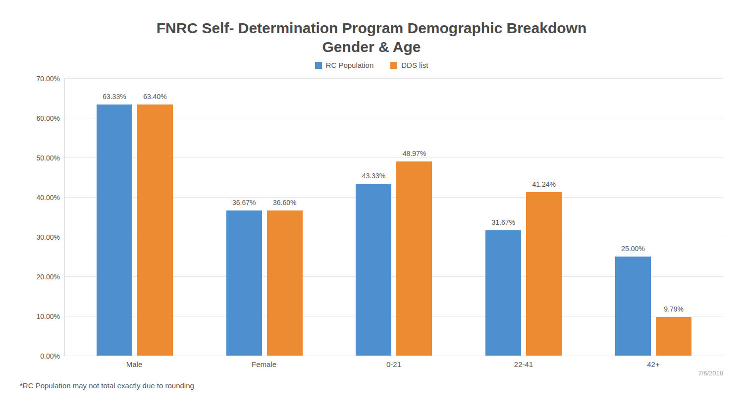FNRC Self- Determination Program Demographic Breakdown
Gender & Age
RC Population DDS list
70.00%
60.00%
50.00%
40.00%
30.00%
20.00%
10.00%
0.00%
63.33%
63.40%
36.67%
36.60%
43.33%
48.97%
31.67%
41.24%
25.00%
9.79%
Male
Female
0-21
22-41
42+
*RC Population may not total exactly due to rounding
7/6/2018